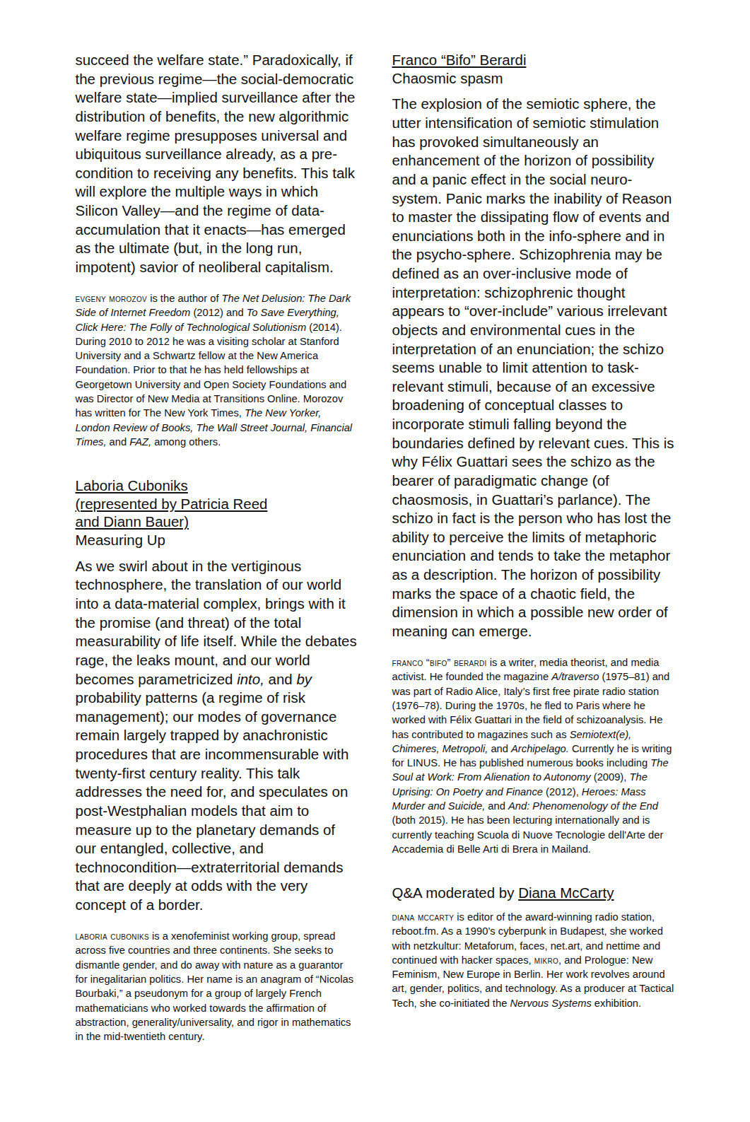succeed the welfare state.” Paradoxically, if the previous regime—the social-democratic welfare state—implied surveillance after the distribution of benefits, the new algorithmic welfare regime presupposes universal and ubiquitous surveillance already, as a pre-condition to receiving any benefits. This talk will explore the multiple ways in which Silicon Valley—and the regime of data-accumulation that it enacts—has emerged as the ultimate (but, in the long run, impotent) savior of neoliberal capitalism.
Evgeny Morozov is the author of The Net Delusion: The Dark Side of Internet Freedom (2012) and To Save Everything, Click Here: The Folly of Technological Solutionism (2014). During 2010 to 2012 he was a visiting scholar at Stanford University and a Schwartz fellow at the New America Foundation. Prior to that he has held fellowships at Georgetown University and Open Society Foundations and was Director of New Media at Transitions Online. Morozov has written for The New York Times, The New Yorker, London Review of Books, The Wall Street Journal, Financial Times, and FAZ, among others.
Laboria Cuboniks
(represented by Patricia Reed
and Diann Bauer) Measuring Up
As we swirl about in the vertiginous technosphere, the translation of our world into a data-material complex, brings with it the promise (and threat) of the total measurability of life itself. While the debates rage, the leaks mount, and our world becomes parametricized into, and by probability patterns (a regime of risk management); our modes of governance remain largely trapped by anachronistic procedures that are incommensurable with twenty-first century reality. This talk addresses the need for, and speculates on post-Westphalian models that aim to measure up to the planetary demands of our entangled, collective, and technocondition—extraterritorial demands that are deeply at odds with the very concept of a border.
Laboria Cuboniks is a xenofeminist working group, spread across five countries and three continents. She seeks to dismantle gender, and do away with nature as a guarantor for inegalitarian politics. Her name is an anagram of “Nicolas Bourbaki,” a pseudonym for a group of largely French mathematicians who worked towards the affirmation of abstraction, generality/universality, and rigor in mathematics in the mid-twentieth century.
Franco “Bifo” Berardi Chaosmic spasm
The explosion of the semiotic sphere, the utter intensification of semiotic stimulation has provoked simultaneously an enhancement of the horizon of possibility and a panic effect in the social neuro-system. Panic marks the inability of Reason to master the dissipating flow of events and enunciations both in the info-sphere and in the psycho-sphere. Schizophrenia may be defined as an over-inclusive mode of interpretation: schizophrenic thought appears to “over-include” various irrelevant objects and environmental cues in the interpretation of an enunciation; the schizo seems unable to limit attention to task-relevant stimuli, because of an excessive broadening of conceptual classes to incorporate stimuli falling beyond the boundaries defined by relevant cues. This is why Félix Guattari sees the schizo as the bearer of paradigmatic change (of chaosmosis, in Guattari’s parlance). The schizo in fact is the person who has lost the ability to perceive the limits of metaphoric enunciation and tends to take the metaphor as a description. The horizon of possibility marks the space of a chaotic field, the dimension in which a possible new order of meaning can emerge.
Franco “Bifo” Berardi is a writer, media theorist, and media activist. He founded the magazine A/traverso (1975–81) and was part of Radio Alice, Italy’s first free pirate radio station (1976–78). During the 1970s, he fled to Paris where he worked with Félix Guattari in the field of schizoanalysis. He has contributed to magazines such as Semiotext(e), Chimeres, Metropoli, and Archipelago. Currently he is writing for LINUS. He has published numerous books including The Soul at Work: From Alienation to Autonomy (2009), The Uprising: On Poetry and Finance (2012), Heroes: Mass Murder and Suicide, and And: Phenomenology of the End (both 2015). He has been lecturing internationally and is currently teaching Scuola di Nuove Tecnologie dell'Arte der Accademia di Belle Arti di Brera in Mailand.
Q&A moderated by Diana McCarty
Diana McCarty is editor of the award-winning radio station, reboot.fm. As a 1990’s cyberpunk in Budapest, she worked with netzkultur: Metaforum, faces, net.art, and nettime and continued with hacker spaces, mikro, and Prologue: New Feminism, New Europe in Berlin. Her work revolves around art, gender, politics, and technology. As a producer at Tactical Tech, she co-initiated the Nervous Systems exhibition.